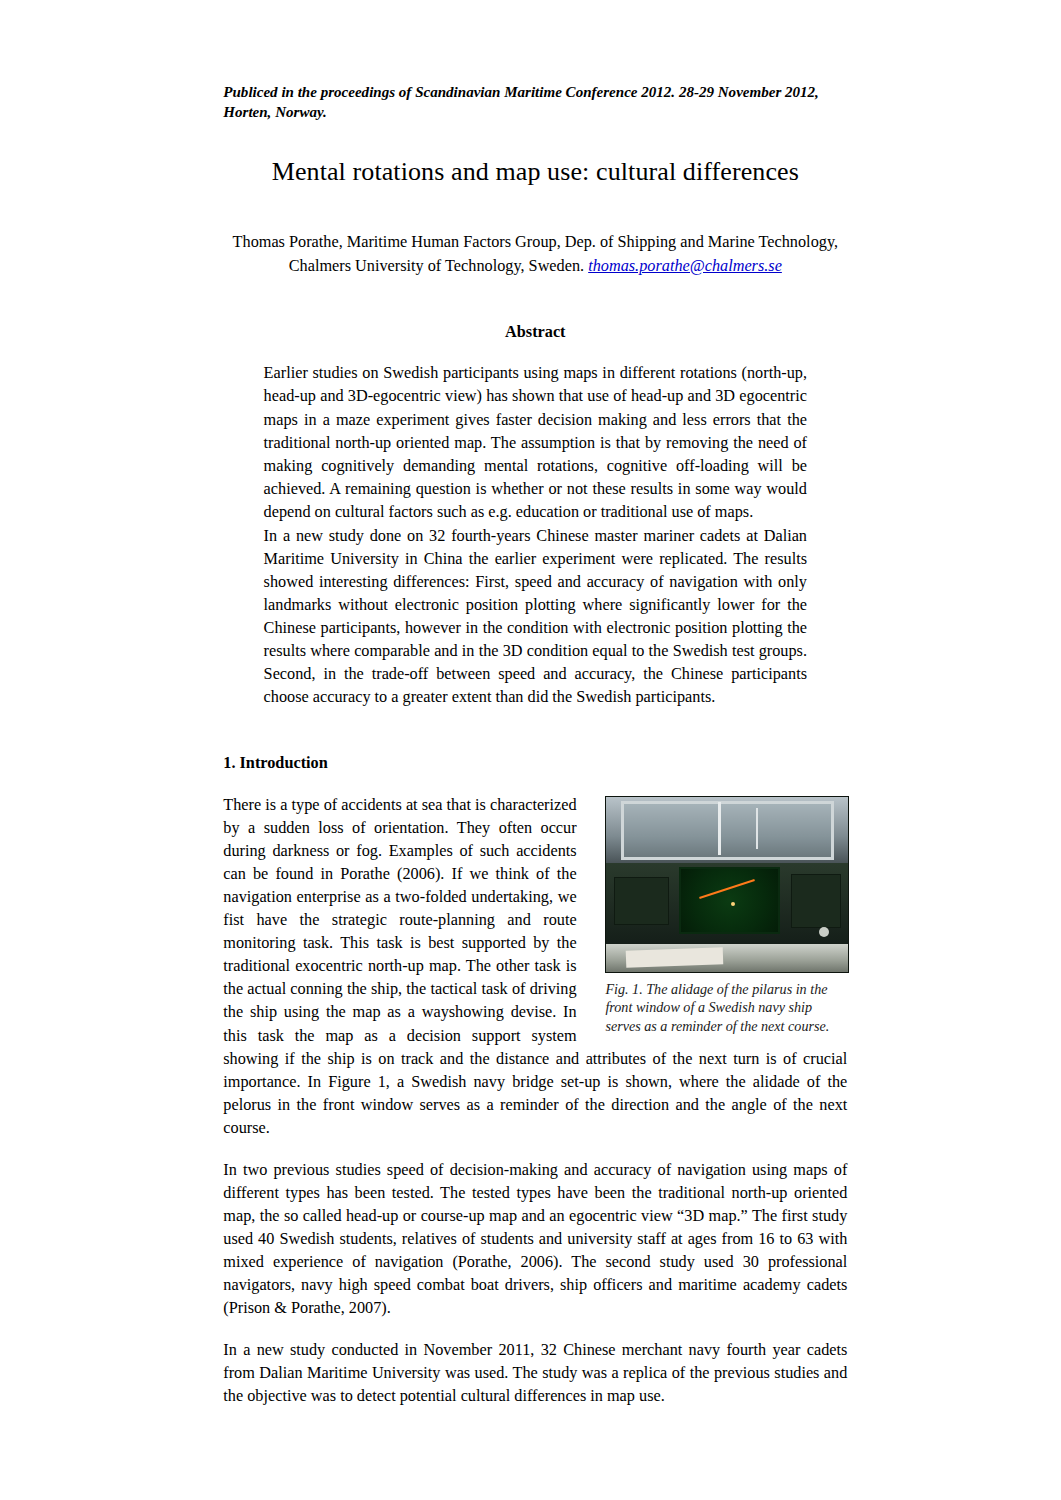Publiced in the proceedings of Scandinavian Maritime Conference 2012. 28-29 November 2012, Horten, Norway.
Mental rotations and map use: cultural differences
Thomas Porathe, Maritime Human Factors Group, Dep. of Shipping and Marine Technology,
Chalmers University of Technology, Sweden. thomas.porathe@chalmers.se
Abstract
Earlier studies on Swedish participants using maps in different rotations (north-up, head-up and 3D-egocentric view) has shown that use of head-up and 3D egocentric maps in a maze experiment gives faster decision making and less errors that the traditional north-up oriented map. The assumption is that by removing the need of making cognitively demanding mental rotations, cognitive off-loading will be achieved. A remaining question is whether or not these results in some way would depend on cultural factors such as e.g. education or traditional use of maps.
In a new study done on 32 fourth-years Chinese master mariner cadets at Dalian Maritime University in China the earlier experiment were replicated. The results showed interesting differences: First, speed and accuracy of navigation with only landmarks without electronic position plotting where significantly lower for the Chinese participants, however in the condition with electronic position plotting the results where comparable and in the 3D condition equal to the Swedish test groups. Second, in the trade-off between speed and accuracy, the Chinese participants choose accuracy to a greater extent than did the Swedish participants.
1. Introduction
Fig. 1. The alidage of the pilarus in the front window of a Swedish navy ship serves as a reminder of the next course.
There is a type of accidents at sea that is characterized by a sudden loss of orientation. They often occur during darkness or fog. Examples of such accidents can be found in Porathe (2006). If we think of the navigation enterprise as a two-folded undertaking, we fist have the strategic route-planning and route monitoring task. This task is best supported by the traditional exocentric north-up map. The other task is the actual conning the ship, the tactical task of driving the ship using the map as a wayshowing devise. In this task the map as a decision support system showing if the ship is on track and the distance and attributes of the next turn is of crucial importance. In Figure 1, a Swedish navy bridge set-up is shown, where the alidade of the pelorus in the front window serves as a reminder of the direction and the angle of the next course.
In two previous studies speed of decision-making and accuracy of navigation using maps of different types has been tested. The tested types have been the traditional north-up oriented map, the so called head-up or course-up map and an egocentric view “3D map.” The first study used 40 Swedish students, relatives of students and university staff at ages from 16 to 63 with mixed experience of navigation (Porathe, 2006). The second study used 30 professional navigators, navy high speed combat boat drivers, ship officers and maritime academy cadets (Prison & Porathe, 2007).
In a new study conducted in November 2011, 32 Chinese merchant navy fourth year cadets from Dalian Maritime University was used. The study was a replica of the previous studies and the objective was to detect potential cultural differences in map use.